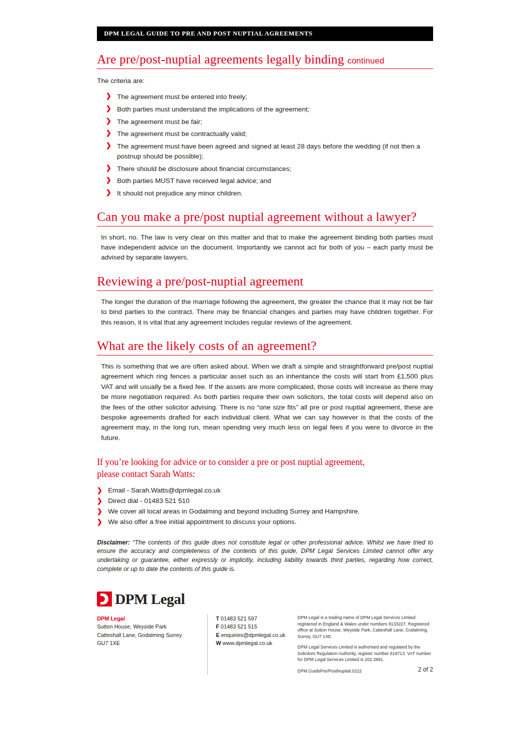DPM Legal Guide to Pre and Post Nuptial Agreements
Are pre/post-nuptial agreements legally binding continued
The criteria are:
The agreement must be entered into freely;
Both parties must understand the implications of the agreement;
The agreement must be fair;
The agreement must be contractually valid;
The agreement must have been agreed and signed at least 28 days before the wedding (if not then a postnup should be possible);
There should be disclosure about financial circumstances;
Both parties MUST have received legal advice; and
It should not prejudice any minor children.
Can you make a pre/post nuptial agreement without a lawyer?
In short, no. The law is very clear on this matter and that to make the agreement binding both parties must have independent advice on the document. Importantly we cannot act for both of you – each party must be advised by separate lawyers.
Reviewing a pre/post-nuptial agreement
The longer the duration of the marriage following the agreement, the greater the chance that it may not be fair to bind parties to the contract. There may be financial changes and parties may have children together. For this reason, it is vital that any agreement includes regular reviews of the agreement.
What are the likely costs of an agreement?
This is something that we are often asked about. When we draft a simple and straightforward pre/post nuptial agreement which ring fences a particular asset such as an inheritance the costs will start from £1,500 plus VAT and will usually be a fixed fee. If the assets are more complicated, those costs will increase as there may be more negotiation required. As both parties require their own solicitors, the total costs will depend also on the fees of the other solicitor advising. There is no “one size fits” all pre or post nuptial agreement, these are bespoke agreements drafted for each individual client. What we can say however is that the costs of the agreement may, in the long run, mean spending very much less on legal fees if you were to divorce in the future.
If you’re looking for advice or to consider a pre or post nuptial agreement,
please contact Sarah Watts:
Email - Sarah.Watts@dpmlegal.co.uk
Direct dial - 01483 521 510
We cover all local areas in Godalming and beyond including Surrey and Hampshire.
We also offer a free initial appointment to discuss your options.
Disclaimer: “The contents of this guide does not constitute legal or other professional advice. Whilst we have tried to ensure the accuracy and completeness of the contents of this guide, DPM Legal Services Limited cannot offer any undertaking or guarantee, either expressly or implicitly, including liability towards third parties, regarding how correct, complete or up to date the contents of this guide is.
DPM Legal
DPM Legal
Sutton House, Weyside Park
Catteshall Lane, Godalming Surrey
GU7 1XE
T 01483 521 597
F 01483 521 515
E enquiries@dpmlegal.co.uk
W www.dpmlegal.co.uk
DPM Legal is a trading name of DPM Legal Services Limited registered in England & Wales under numbers 8133227. Registered office at Sutton House, Weyside Park, Catteshall Lane, Godalming, Surrey, GU7 1XE.
DPM Legal Services Limited is authorised and regulated by the Solicitors Regulation Authority, register number 619713. VAT number for DPM Legal Services Limited is 202 2881.
DPM.GuidePre/PostNuptial.0222
2 of 2